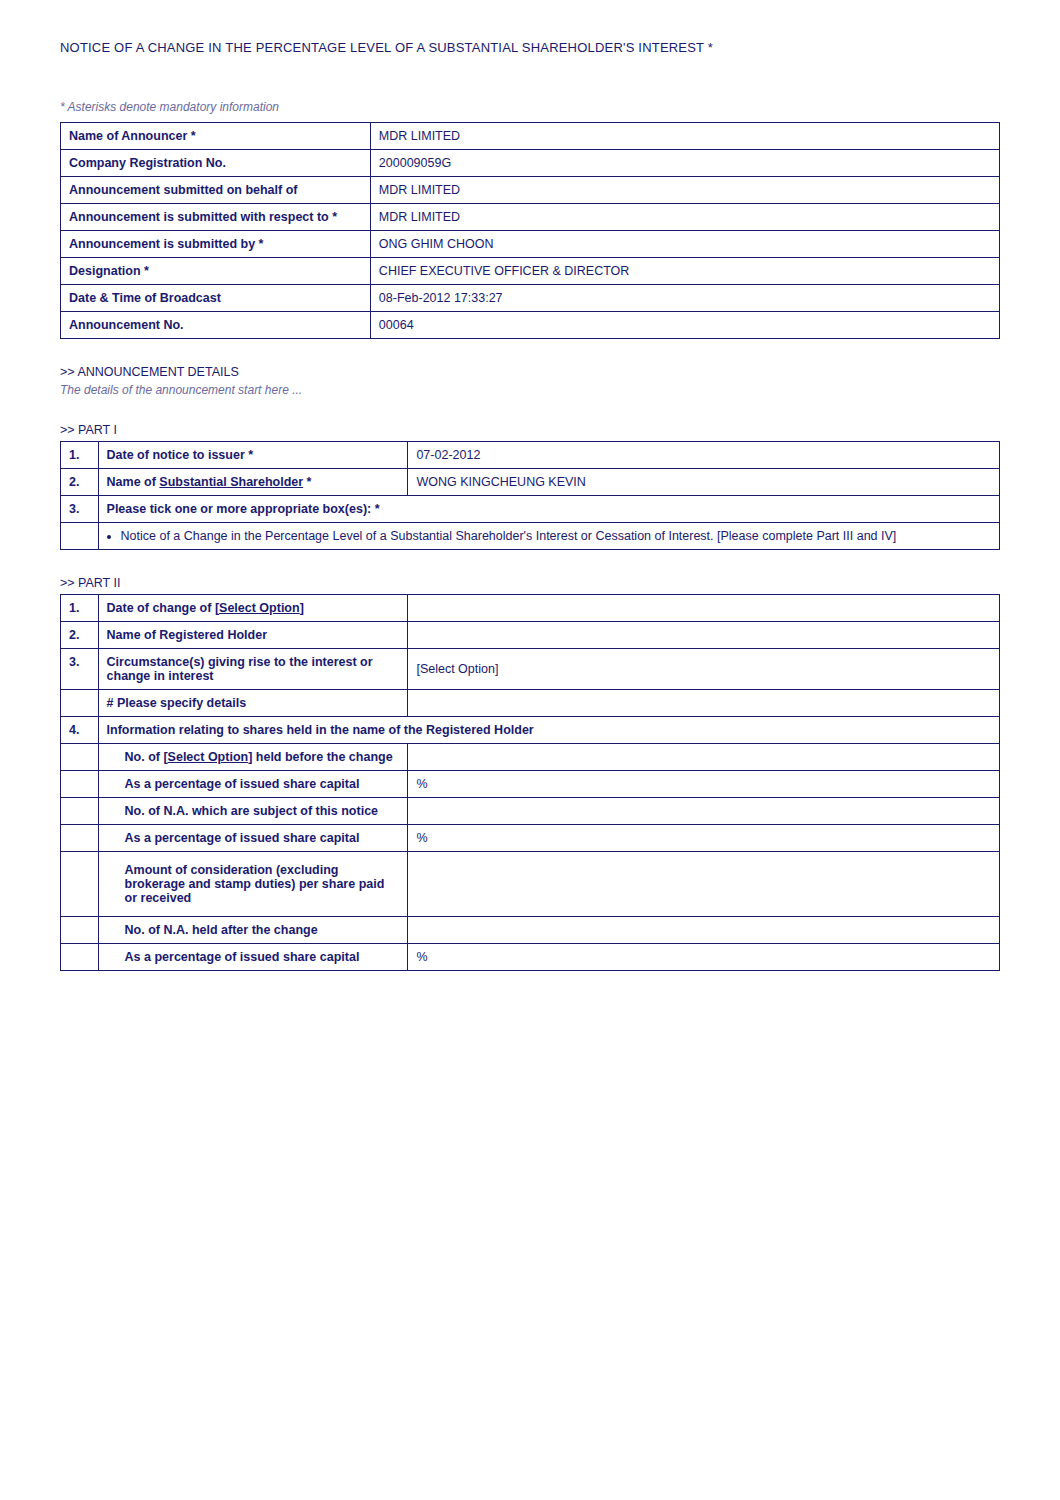NOTICE OF A CHANGE IN THE PERCENTAGE LEVEL OF A SUBSTANTIAL SHAREHOLDER'S INTEREST *
* Asterisks denote mandatory information
| Name of Announcer * | MDR LIMITED |
| Company Registration No. | 200009059G |
| Announcement submitted on behalf of | MDR LIMITED |
| Announcement is submitted with respect to * | MDR LIMITED |
| Announcement is submitted by * | ONG GHIM CHOON |
| Designation * | CHIEF EXECUTIVE OFFICER & DIRECTOR |
| Date & Time of Broadcast | 08-Feb-2012 17:33:27 |
| Announcement No. | 00064 |
>> ANNOUNCEMENT DETAILS
The details of the announcement start here ...
>> PART I
| 1. | Date of notice to issuer * | 07-02-2012 |
| 2. | Name of Substantial Shareholder * | WONG KINGCHEUNG KEVIN |
| 3. | Please tick one or more appropriate box(es): * |
| | Notice of a Change in the Percentage Level of a Substantial Shareholder's Interest or Cessation of Interest. [Please complete Part III and IV] |
>> PART II
| 1. | Date of change of [ Select Option ] | |
| 2. | Name of Registered Holder | |
| 3. | Circumstance(s) giving rise to the interest or change in interest | [Select Option] |
| | # Please specify details | |
| 4. | Information relating to shares held in the name of the Registered Holder |
| | No. of [ Select Option ] held before the change | |
| | As a percentage of issued share capital | % |
| | No. of N.A. which are subject of this notice | |
| | As a percentage of issued share capital | % |
| | Amount of consideration (excluding brokerage and stamp duties) per share paid or received | |
| | No. of N.A. held after the change | |
| | As a percentage of issued share capital | % |